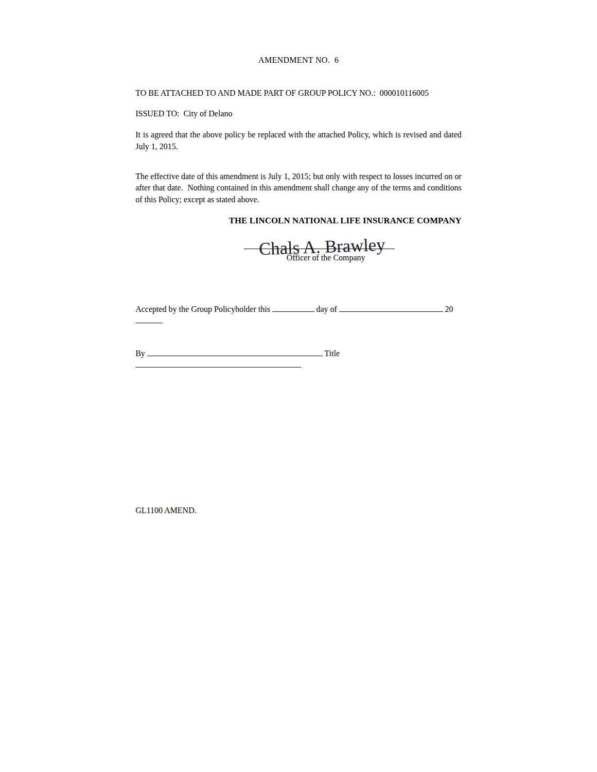AMENDMENT NO. 6
TO BE ATTACHED TO AND MADE PART OF GROUP POLICY NO.: 000010116005
ISSUED TO: City of Delano
It is agreed that the above policy be replaced with the attached Policy, which is revised and dated July 1, 2015.
The effective date of this amendment is July 1, 2015; but only with respect to losses incurred on or after that date. Nothing contained in this amendment shall change any of the terms and conditions of this Policy; except as stated above.
THE LINCOLN NATIONAL LIFE INSURANCE COMPANY
Chals A. Brawley Officer of the Company
Accepted by the Group Policyholder this day of 20
By Title
GL1100 AMEND.